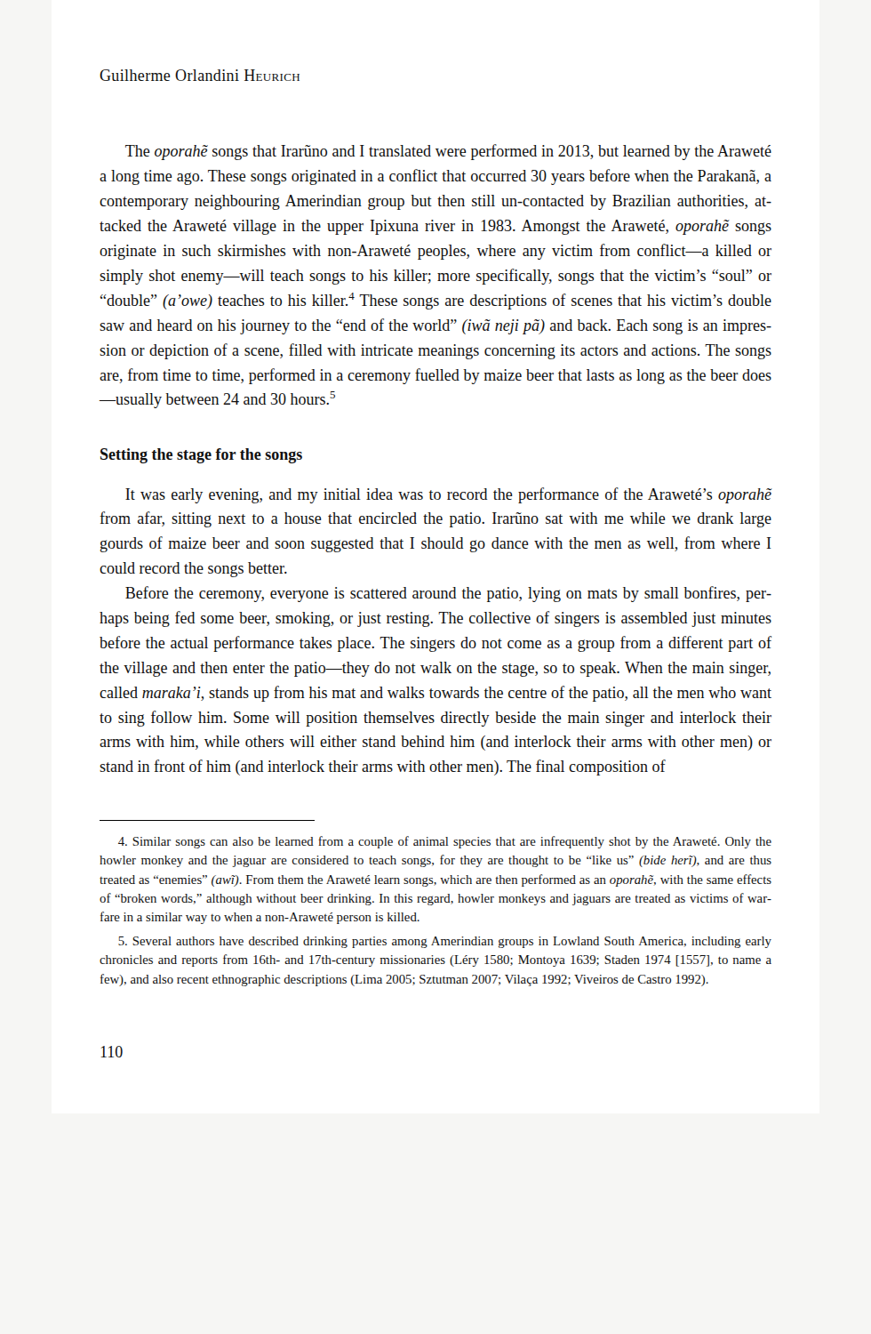Guilherme Orlandini Heurich
The oporahẽ songs that Irarũno and I translated were performed in 2013, but learned by the Araweté a long time ago. These songs originated in a conflict that occurred 30 years before when the Parakanã, a contemporary neighbouring Amerindian group but then still un-contacted by Brazilian authorities, attacked the Araweté village in the upper Ipixuna river in 1983. Amongst the Araweté, oporahẽ songs originate in such skirmishes with non-Araweté peoples, where any victim from conflict—a killed or simply shot enemy—will teach songs to his killer; more specifically, songs that the victim’s “soul” or “double” (a’owe) teaches to his killer.4 These songs are descriptions of scenes that his victim’s double saw and heard on his journey to the “end of the world” (iwã neji pã) and back. Each song is an impression or depiction of a scene, filled with intricate meanings concerning its actors and actions. The songs are, from time to time, performed in a ceremony fuelled by maize beer that lasts as long as the beer does—usually between 24 and 30 hours.5
Setting the stage for the songs
It was early evening, and my initial idea was to record the performance of the Araweté’s oporahẽ from afar, sitting next to a house that encircled the patio. Irarũno sat with me while we drank large gourds of maize beer and soon suggested that I should go dance with the men as well, from where I could record the songs better.
Before the ceremony, everyone is scattered around the patio, lying on mats by small bonfires, perhaps being fed some beer, smoking, or just resting. The collective of singers is assembled just minutes before the actual performance takes place. The singers do not come as a group from a different part of the village and then enter the patio—they do not walk on the stage, so to speak. When the main singer, called maraka’i, stands up from his mat and walks towards the centre of the patio, all the men who want to sing follow him. Some will position themselves directly beside the main singer and interlock their arms with him, while others will either stand behind him (and interlock their arms with other men) or stand in front of him (and interlock their arms with other men). The final composition of
4. Similar songs can also be learned from a couple of animal species that are infrequently shot by the Araweté. Only the howler monkey and the jaguar are considered to teach songs, for they are thought to be “like us” (bide herĩ), and are thus treated as “enemies” (awĩ). From them the Araweté learn songs, which are then performed as an oporahẽ, with the same effects of “broken words,” although without beer drinking. In this regard, howler monkeys and jaguars are treated as victims of warfare in a similar way to when a non-Araweté person is killed.
5. Several authors have described drinking parties among Amerindian groups in Lowland South America, including early chronicles and reports from 16th- and 17th-century missionaries (Léry 1580; Montoya 1639; Staden 1974 [1557], to name a few), and also recent ethnographic descriptions (Lima 2005; Sztutman 2007; Vilaça 1992; Viveiros de Castro 1992).
110